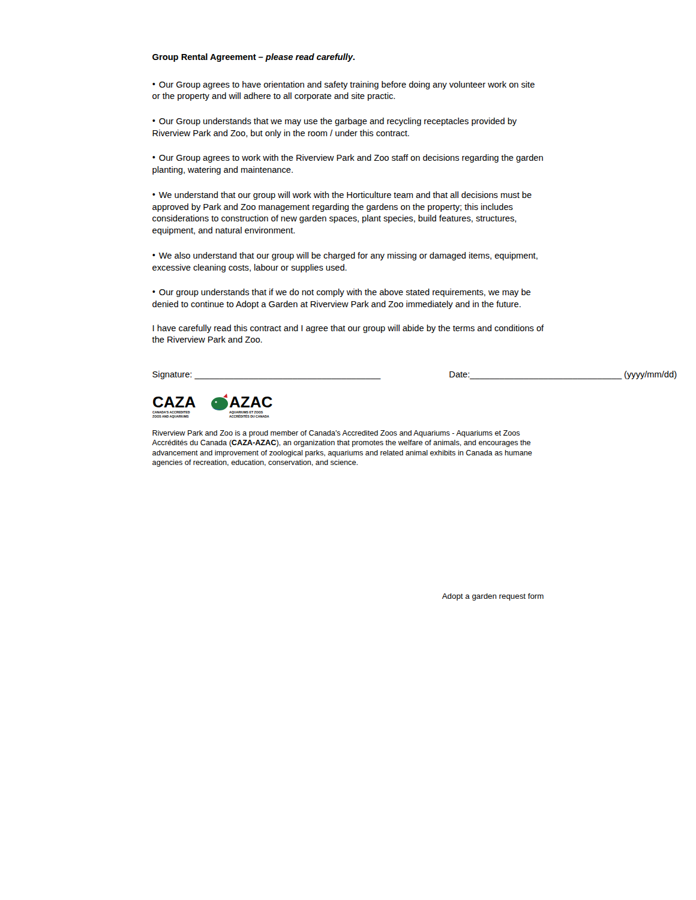Group Rental Agreement – please read carefully.
•Our Group agrees to have orientation and safety training before doing any volunteer work on site or the property and will adhere to all corporate and site practic.
•Our Group understands that we may use the garbage and recycling receptacles provided by Riverview Park and Zoo, but only in the room / under this contract.
•Our Group agrees to work with the Riverview Park and Zoo staff on decisions regarding the garden planting, watering and maintenance.
•We understand that our group will work with the Horticulture team and that all decisions must be approved by Park and Zoo management regarding the gardens on the property; this includes considerations to construction of new garden spaces, plant species, build features, structures, equipment, and natural environment.
•We also understand that our group will be charged for any missing or damaged items, equipment, excessive cleaning costs, labour or supplies used.
•Our group understands that if we do not comply with the above stated requirements, we may be denied to continue to Adopt a Garden at Riverview Park and Zoo immediately and in the future.
I have carefully read this contract and I agree that our group will abide by the terms and conditions of the Riverview Park and Zoo.
Signature: ______________________________________ Date:_______________________________ (yyyy/mm/dd)
CAZA AZAC CANADA'S ACCREDITED ZOOS AND AQUARIUMS AQUARIUMS ET ZOOS ACCRÉDITÉS DU CANADA
Riverview Park and Zoo is a proud member of Canada's Accredited Zoos and Aquariums - Aquariums et Zoos Accrédités du Canada (CAZA-AZAC), an organization that promotes the welfare of animals, and encourages the advancement and improvement of zoological parks, aquariums and related animal exhibits in Canada as humane agencies of recreation, education, conservation, and science.
Adopt a garden request form